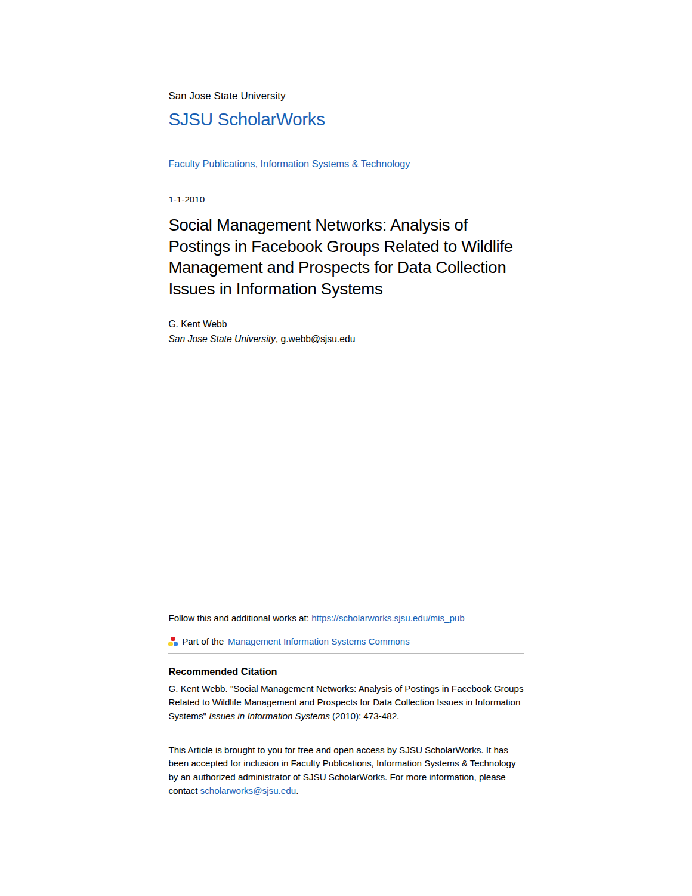San Jose State University
SJSU ScholarWorks
Faculty Publications, Information Systems & Technology
1-1-2010
Social Management Networks: Analysis of Postings in Facebook Groups Related to Wildlife Management and Prospects for Data Collection Issues in Information Systems
G. Kent Webb San Jose State University, g.webb@sjsu.edu
Follow this and additional works at: https://scholarworks.sjsu.edu/mis_pub
Part of the Management Information Systems Commons
Recommended Citation
G. Kent Webb. "Social Management Networks: Analysis of Postings in Facebook Groups Related to Wildlife Management and Prospects for Data Collection Issues in Information Systems" Issues in Information Systems (2010): 473-482.
This Article is brought to you for free and open access by SJSU ScholarWorks. It has been accepted for inclusion in Faculty Publications, Information Systems & Technology by an authorized administrator of SJSU ScholarWorks. For more information, please contact scholarworks@sjsu.edu.